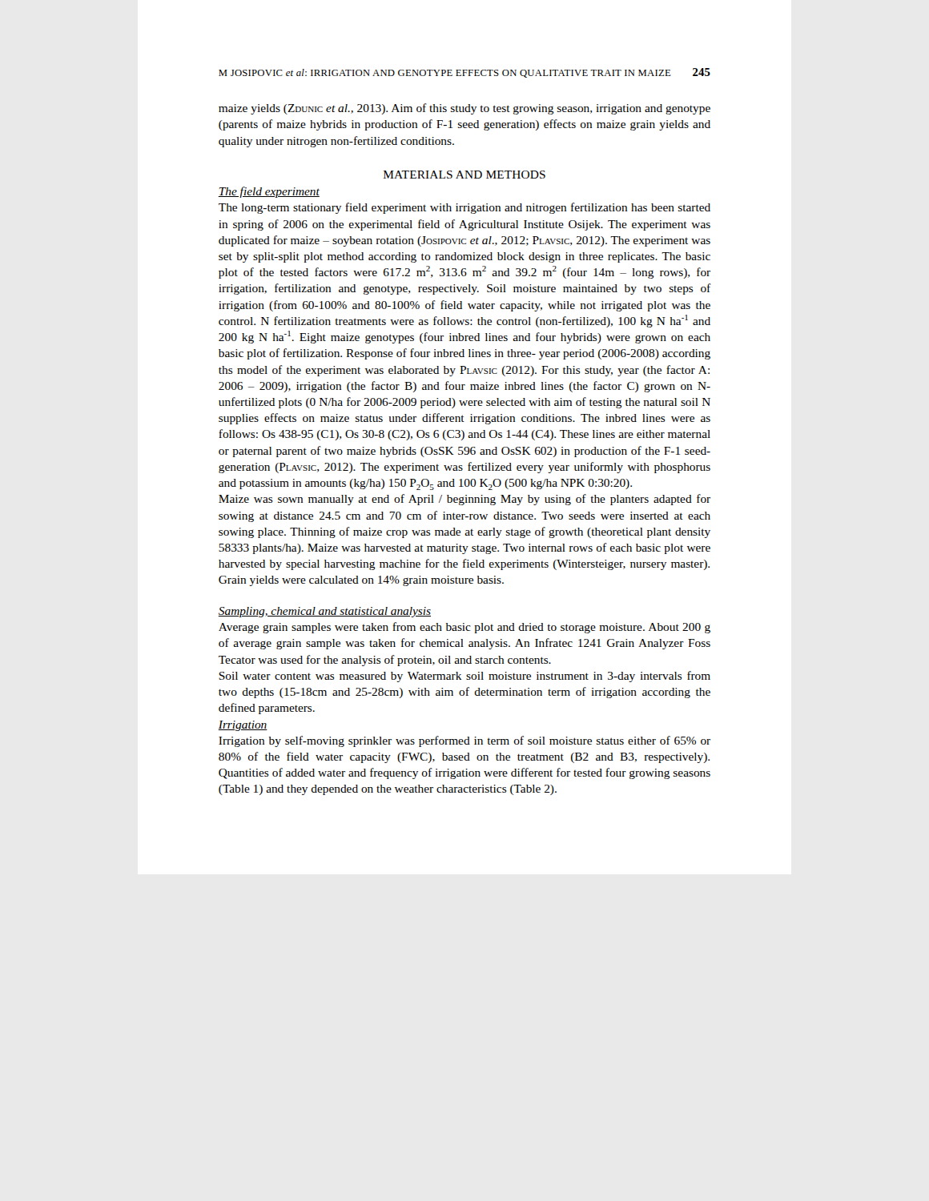M JOSIPOVIC et al: IRRIGATION AND GENOTYPE EFFECTS ON QUALITATIVE TRAIT IN MAIZE 245
maize yields (Zdunic et al., 2013). Aim of this study to test growing season, irrigation and genotype (parents of maize hybrids in production of F-1 seed generation) effects on maize grain yields and quality under nitrogen non-fertilized conditions.
MATERIALS AND METHODS
The field experiment
The long-term stationary field experiment with irrigation and nitrogen fertilization has been started in spring of 2006 on the experimental field of Agricultural Institute Osijek. The experiment was duplicated for maize – soybean rotation (Josipovic et al., 2012; Plavsic, 2012). The experiment was set by split-split plot method according to randomized block design in three replicates. The basic plot of the tested factors were 617.2 m2, 313.6 m2 and 39.2 m2 (four 14m – long rows), for irrigation, fertilization and genotype, respectively. Soil moisture maintained by two steps of irrigation (from 60-100% and 80-100% of field water capacity, while not irrigated plot was the control. N fertilization treatments were as follows: the control (non-fertilized), 100 kg N ha-1 and 200 kg N ha-1. Eight maize genotypes (four inbred lines and four hybrids) were grown on each basic plot of fertilization. Response of four inbred lines in three- year period (2006-2008) according ths model of the experiment was elaborated by Plavsic (2012). For this study, year (the factor A: 2006 – 2009), irrigation (the factor B) and four maize inbred lines (the factor C) grown on N-unfertilized plots (0 N/ha for 2006-2009 period) were selected with aim of testing the natural soil N supplies effects on maize status under different irrigation conditions. The inbred lines were as follows: Os 438-95 (C1), Os 30-8 (C2), Os 6 (C3) and Os 1-44 (C4). These lines are either maternal or paternal parent of two maize hybrids (OsSK 596 and OsSK 602) in production of the F-1 seed-generation (Plavsic, 2012). The experiment was fertilized every year uniformly with phosphorus and potassium in amounts (kg/ha) 150 P2O5 and 100 K2O (500 kg/ha NPK 0:30:20).
Maize was sown manually at end of April / beginning May by using of the planters adapted for sowing at distance 24.5 cm and 70 cm of inter-row distance. Two seeds were inserted at each sowing place. Thinning of maize crop was made at early stage of growth (theoretical plant density 58333 plants/ha). Maize was harvested at maturity stage. Two internal rows of each basic plot were harvested by special harvesting machine for the field experiments (Wintersteiger, nursery master). Grain yields were calculated on 14% grain moisture basis.
Sampling, chemical and statistical analysis
Average grain samples were taken from each basic plot and dried to storage moisture. About 200 g of average grain sample was taken for chemical analysis. An Infratec 1241 Grain Analyzer Foss Tecator was used for the analysis of protein, oil and starch contents.
Soil water content was measured by Watermark soil moisture instrument in 3-day intervals from two depths (15-18cm and 25-28cm) with aim of determination term of irrigation according the defined parameters.
Irrigation
Irrigation by self-moving sprinkler was performed in term of soil moisture status either of 65% or 80% of the field water capacity (FWC), based on the treatment (B2 and B3, respectively). Quantities of added water and frequency of irrigation were different for tested four growing seasons (Table 1) and they depended on the weather characteristics (Table 2).